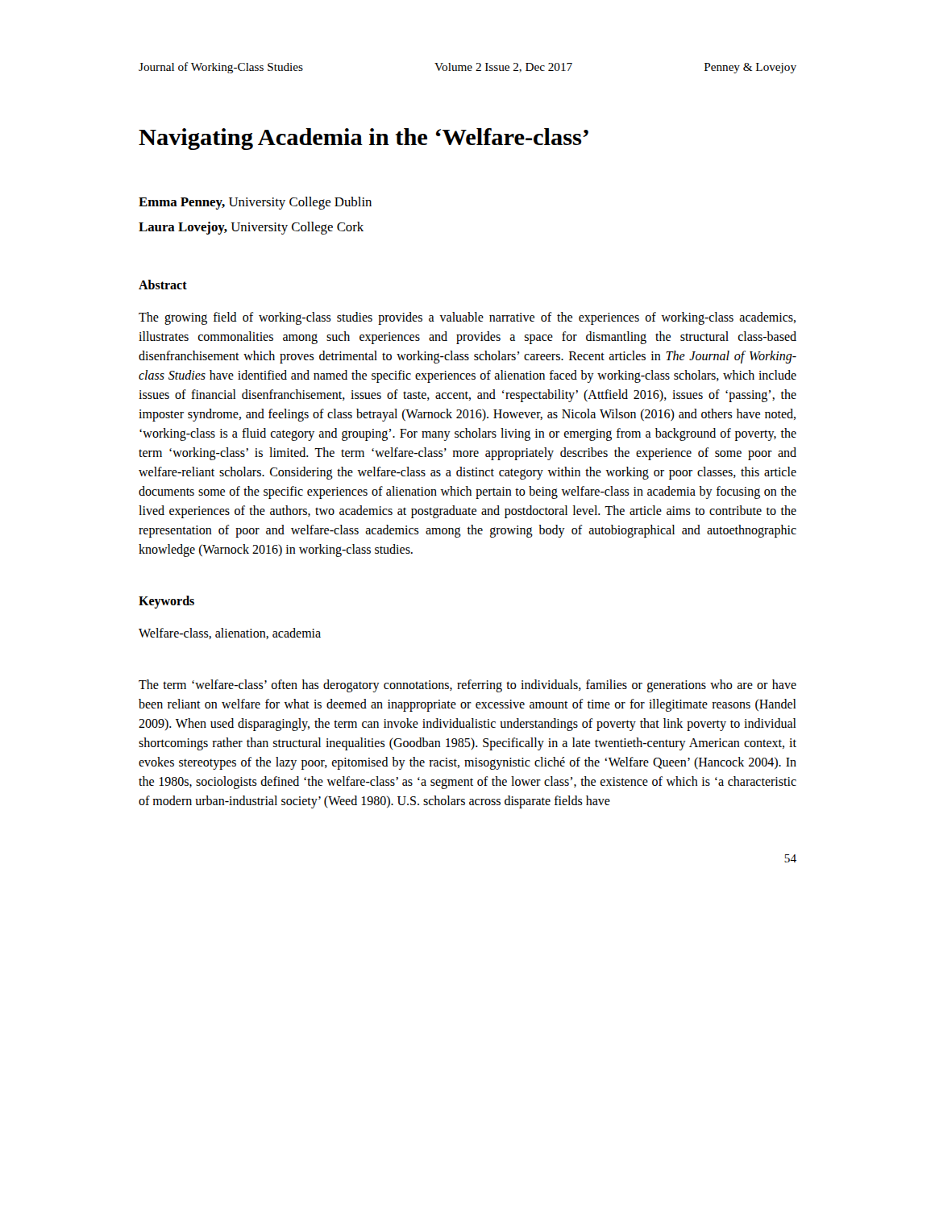Journal of Working-Class Studies Volume 2 Issue 2, Dec 2017 Penney & Lovejoy
Navigating Academia in the ‘Welfare-class’
Emma Penney, University College Dublin
Laura Lovejoy, University College Cork
Abstract
The growing field of working-class studies provides a valuable narrative of the experiences of working-class academics, illustrates commonalities among such experiences and provides a space for dismantling the structural class-based disenfranchisement which proves detrimental to working-class scholars’ careers. Recent articles in The Journal of Working-class Studies have identified and named the specific experiences of alienation faced by working-class scholars, which include issues of financial disenfranchisement, issues of taste, accent, and ‘respectability’ (Attfield 2016), issues of ‘passing’, the imposter syndrome, and feelings of class betrayal (Warnock 2016). However, as Nicola Wilson (2016) and others have noted, ‘working-class is a fluid category and grouping’. For many scholars living in or emerging from a background of poverty, the term ‘working-class’ is limited. The term ‘welfare-class’ more appropriately describes the experience of some poor and welfare-reliant scholars. Considering the welfare-class as a distinct category within the working or poor classes, this article documents some of the specific experiences of alienation which pertain to being welfare-class in academia by focusing on the lived experiences of the authors, two academics at postgraduate and postdoctoral level. The article aims to contribute to the representation of poor and welfare-class academics among the growing body of autobiographical and autoethnographic knowledge (Warnock 2016) in working-class studies.
Keywords
Welfare-class, alienation, academia
The term ‘welfare-class’ often has derogatory connotations, referring to individuals, families or generations who are or have been reliant on welfare for what is deemed an inappropriate or excessive amount of time or for illegitimate reasons (Handel 2009). When used disparagingly, the term can invoke individualistic understandings of poverty that link poverty to individual shortcomings rather than structural inequalities (Goodban 1985). Specifically in a late twentieth-century American context, it evokes stereotypes of the lazy poor, epitomised by the racist, misogynistic cliché of the ‘Welfare Queen’ (Hancock 2004). In the 1980s, sociologists defined ‘the welfare-class’ as ‘a segment of the lower class’, the existence of which is ‘a characteristic of modern urban-industrial society’ (Weed 1980). U.S. scholars across disparate fields have
54